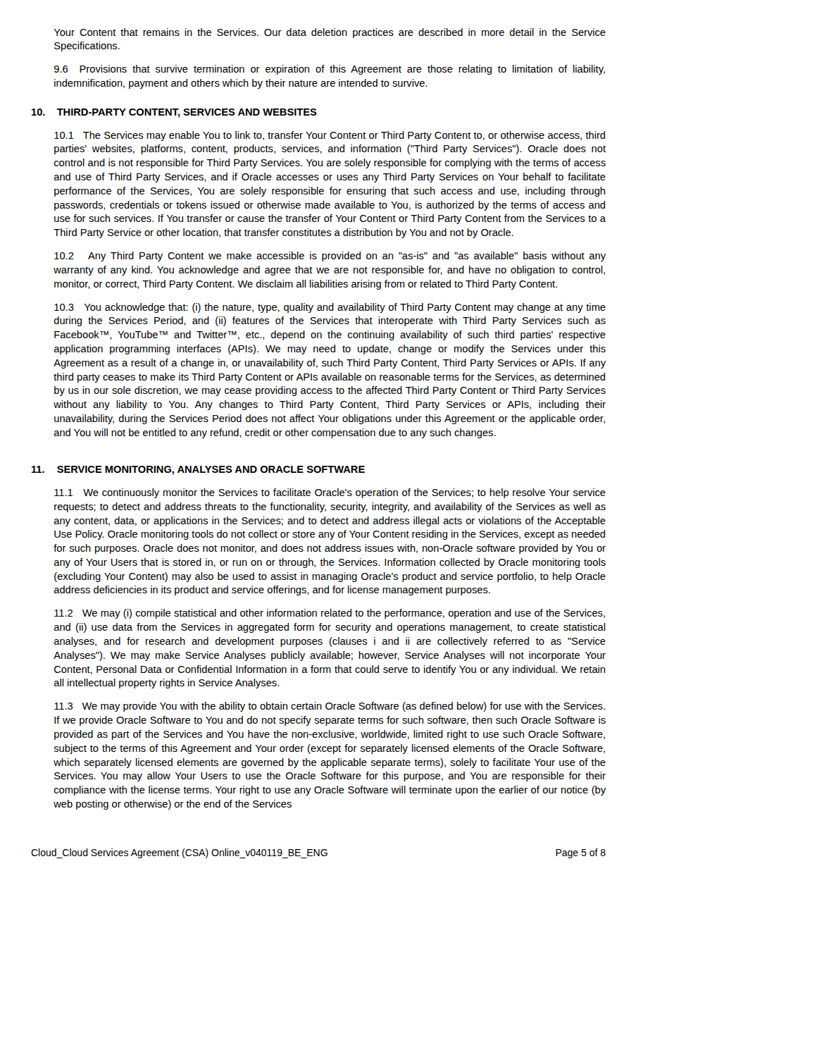Your Content that remains in the Services. Our data deletion practices are described in more detail in the Service Specifications.
9.6 Provisions that survive termination or expiration of this Agreement are those relating to limitation of liability, indemnification, payment and others which by their nature are intended to survive.
10. Third-Party Content, Services and Websites
10.1 The Services may enable You to link to, transfer Your Content or Third Party Content to, or otherwise access, third parties' websites, platforms, content, products, services, and information ("Third Party Services"). Oracle does not control and is not responsible for Third Party Services. You are solely responsible for complying with the terms of access and use of Third Party Services, and if Oracle accesses or uses any Third Party Services on Your behalf to facilitate performance of the Services, You are solely responsible for ensuring that such access and use, including through passwords, credentials or tokens issued or otherwise made available to You, is authorized by the terms of access and use for such services. If You transfer or cause the transfer of Your Content or Third Party Content from the Services to a Third Party Service or other location, that transfer constitutes a distribution by You and not by Oracle.
10.2 Any Third Party Content we make accessible is provided on an "as-is" and "as available" basis without any warranty of any kind. You acknowledge and agree that we are not responsible for, and have no obligation to control, monitor, or correct, Third Party Content. We disclaim all liabilities arising from or related to Third Party Content.
10.3 You acknowledge that: (i) the nature, type, quality and availability of Third Party Content may change at any time during the Services Period, and (ii) features of the Services that interoperate with Third Party Services such as Facebook™, YouTube™ and Twitter™, etc., depend on the continuing availability of such third parties' respective application programming interfaces (APIs). We may need to update, change or modify the Services under this Agreement as a result of a change in, or unavailability of, such Third Party Content, Third Party Services or APIs. If any third party ceases to make its Third Party Content or APIs available on reasonable terms for the Services, as determined by us in our sole discretion, we may cease providing access to the affected Third Party Content or Third Party Services without any liability to You. Any changes to Third Party Content, Third Party Services or APIs, including their unavailability, during the Services Period does not affect Your obligations under this Agreement or the applicable order, and You will not be entitled to any refund, credit or other compensation due to any such changes.
11. Service Monitoring, Analyses and Oracle Software
11.1 We continuously monitor the Services to facilitate Oracle's operation of the Services; to help resolve Your service requests; to detect and address threats to the functionality, security, integrity, and availability of the Services as well as any content, data, or applications in the Services; and to detect and address illegal acts or violations of the Acceptable Use Policy. Oracle monitoring tools do not collect or store any of Your Content residing in the Services, except as needed for such purposes. Oracle does not monitor, and does not address issues with, non-Oracle software provided by You or any of Your Users that is stored in, or run on or through, the Services. Information collected by Oracle monitoring tools (excluding Your Content) may also be used to assist in managing Oracle's product and service portfolio, to help Oracle address deficiencies in its product and service offerings, and for license management purposes.
11.2 We may (i) compile statistical and other information related to the performance, operation and use of the Services, and (ii) use data from the Services in aggregated form for security and operations management, to create statistical analyses, and for research and development purposes (clauses i and ii are collectively referred to as "Service Analyses"). We may make Service Analyses publicly available; however, Service Analyses will not incorporate Your Content, Personal Data or Confidential Information in a form that could serve to identify You or any individual. We retain all intellectual property rights in Service Analyses.
11.3 We may provide You with the ability to obtain certain Oracle Software (as defined below) for use with the Services. If we provide Oracle Software to You and do not specify separate terms for such software, then such Oracle Software is provided as part of the Services and You have the non-exclusive, worldwide, limited right to use such Oracle Software, subject to the terms of this Agreement and Your order (except for separately licensed elements of the Oracle Software, which separately licensed elements are governed by the applicable separate terms), solely to facilitate Your use of the Services. You may allow Your Users to use the Oracle Software for this purpose, and You are responsible for their compliance with the license terms. Your right to use any Oracle Software will terminate upon the earlier of our notice (by web posting or otherwise) or the end of the Services
Cloud_Cloud Services Agreement (CSA) Online_v040119_BE_ENG Page 5 of 8